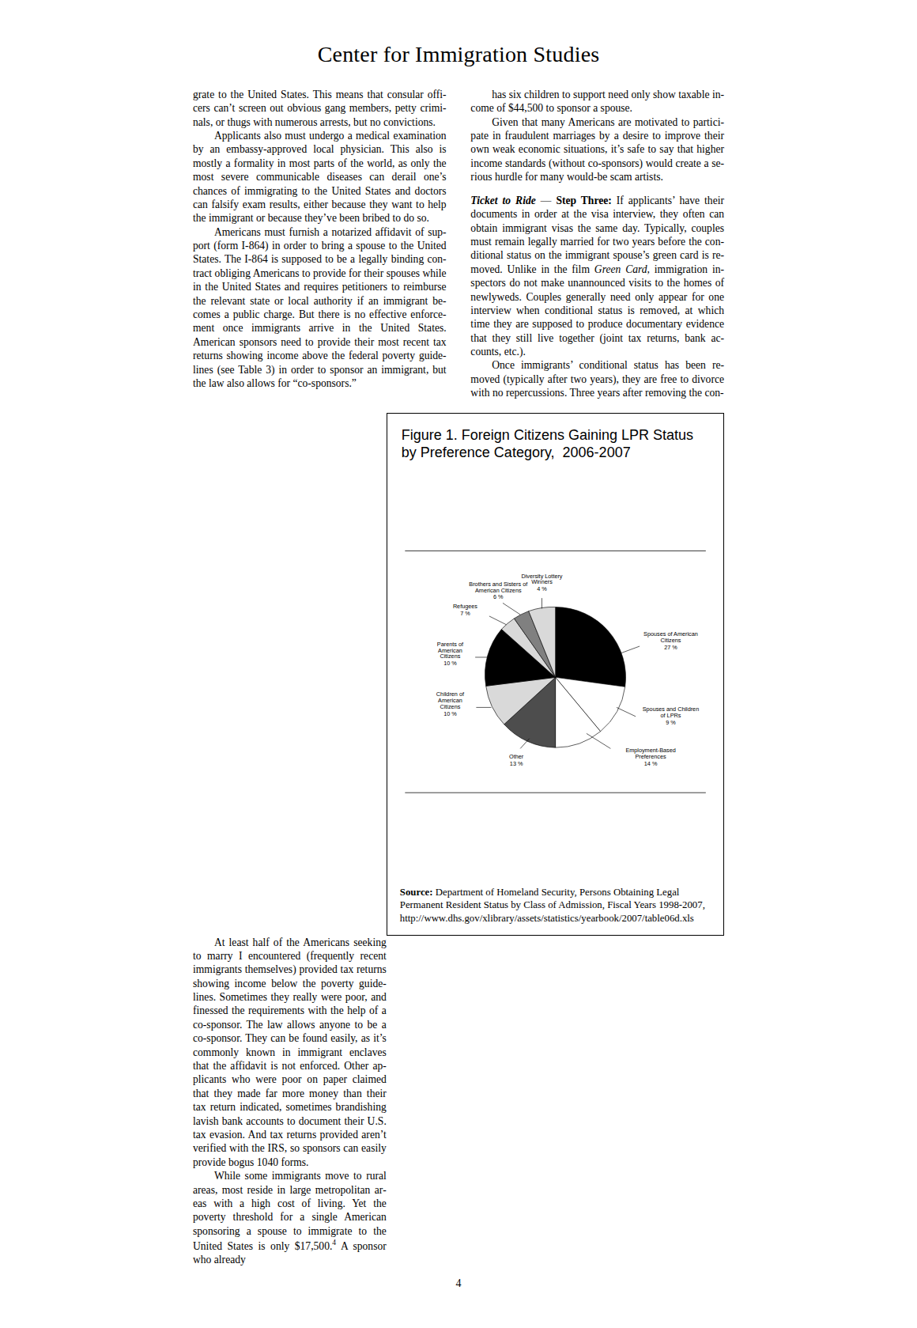Center for Immigration Studies
grate to the United States. This means that consular officers can’t screen out obvious gang members, petty criminals, or thugs with numerous arrests, but no convictions.
Applicants also must undergo a medical examination by an embassy-approved local physician. This also is mostly a formality in most parts of the world, as only the most severe communicable diseases can derail one’s chances of immigrating to the United States and doctors can falsify exam results, either because they want to help the immigrant or because they’ve been bribed to do so.
Americans must furnish a notarized affidavit of support (form I-864) in order to bring a spouse to the United States. The I-864 is supposed to be a legally binding contract obliging Americans to provide for their spouses while in the United States and requires petitioners to reimburse the relevant state or local authority if an immigrant becomes a public charge. But there is no effective enforcement once immigrants arrive in the United States. American sponsors need to provide their most recent tax returns showing income above the federal poverty guidelines (see Table 3) in order to sponsor an immigrant, but the law also allows for “co-sponsors.”
has six children to support need only show taxable income of $44,500 to sponsor a spouse.
Given that many Americans are motivated to participate in fraudulent marriages by a desire to improve their own weak economic situations, it’s safe to say that higher income standards (without co-sponsors) would create a serious hurdle for many would-be scam artists.
Ticket to Ride — Step Three: If applicants’ have their documents in order at the visa interview, they often can obtain immigrant visas the same day. Typically, couples must remain legally married for two years before the conditional status on the immigrant spouse’s green card is removed. Unlike in the film Green Card, immigration inspectors do not make unannounced visits to the homes of newlyweds. Couples generally need only appear for one interview when conditional status is removed, at which time they are supposed to produce documentary evidence that they still live together (joint tax returns, bank accounts, etc.).
Once immigrants’ conditional status has been removed (typically after two years), they are free to divorce with no repercussions. Three years after removing the con-
Figure 1. Foreign Citizens Gaining LPR Status
by Preference Category, 2006-2007
Diversity Lottery Winners 4 % Brothers and Sisters of American Citizens 6 % Refugees 7 % Parents of American Citizens 10 % Children of American Citizens 10 % Other 13 % Employment-Based Preferences 14 % Spouses and Children of LPRs 9 % Spouses of American Citizens 27 %
Source: Department of Homeland Security, Persons Obtaining Legal Permanent Resident Status by Class of Admission, Fiscal Years 1998-2007, http://www.dhs.gov/xlibrary/assets/statistics/yearbook/2007/table06d.xls
At least half of the Americans seeking to marry I encountered (frequently recent immigrants themselves) provided tax returns showing income below the poverty guidelines. Sometimes they really were poor, and finessed the requirements with the help of a co-sponsor. The law allows anyone to be a co-sponsor. They can be found easily, as it’s commonly known in immigrant enclaves that the affidavit is not enforced. Other applicants who were poor on paper claimed that they made far more money than their tax return indicated, sometimes brandishing lavish bank accounts to document their U.S. tax evasion. And tax returns provided aren’t verified with the IRS, so sponsors can easily provide bogus 1040 forms.
While some immigrants move to rural areas, most reside in large metropolitan areas with a high cost of living. Yet the poverty threshold for a single American sponsoring a spouse to immigrate to the United States is only $17,500.4 A sponsor who already
4